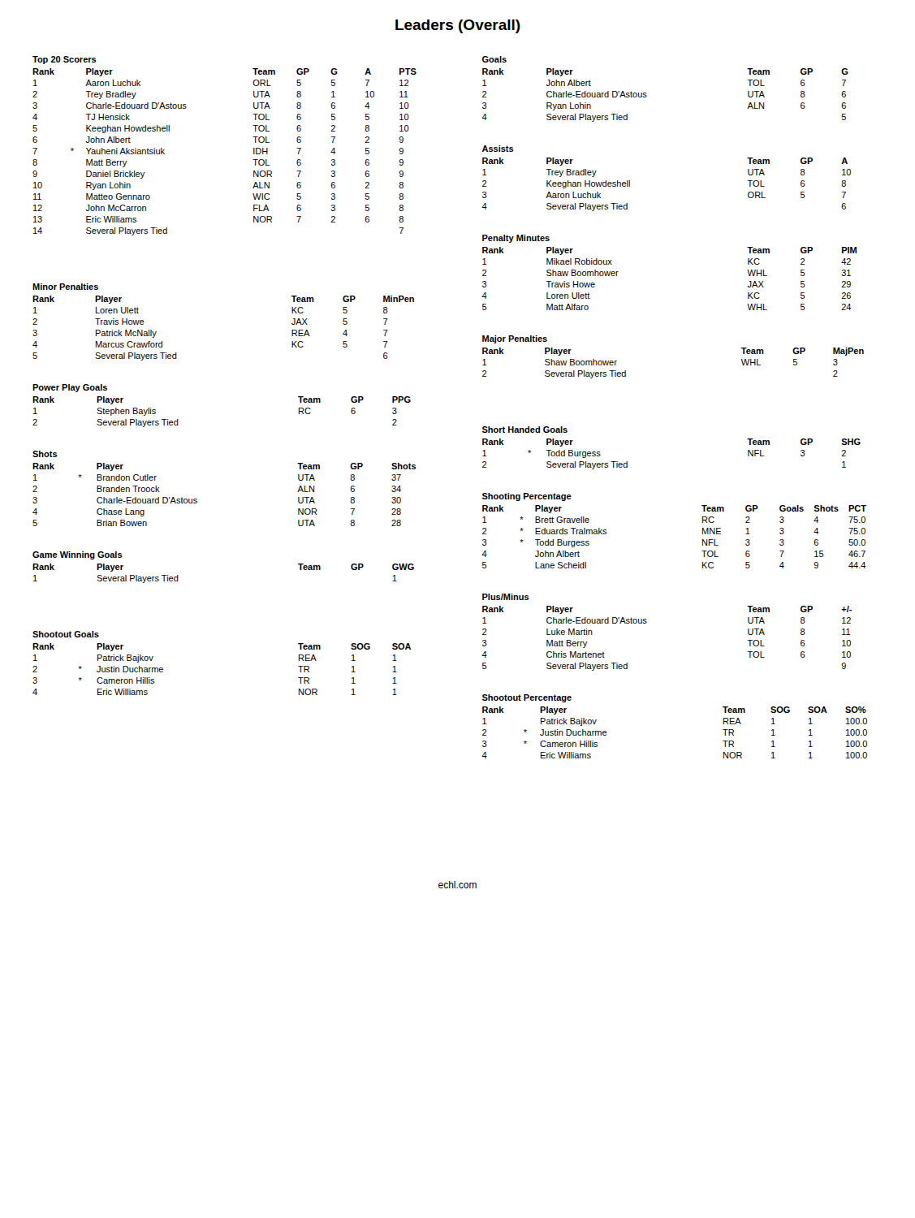Leaders (Overall)
Top 20 Scorers
| Rank | | Player | Team | GP | G | A | PTS |
| --- | --- | --- | --- | --- | --- | --- | --- |
| 1 | | Aaron Luchuk | ORL | 5 | 5 | 7 | 12 |
| 2 | | Trey Bradley | UTA | 8 | 1 | 10 | 11 |
| 3 | | Charle-Edouard D'Astous | UTA | 8 | 6 | 4 | 10 |
| 4 | | TJ Hensick | TOL | 6 | 5 | 5 | 10 |
| 5 | | Keeghan Howdeshell | TOL | 6 | 2 | 8 | 10 |
| 6 | | John Albert | TOL | 6 | 7 | 2 | 9 |
| 7 | * | Yauheni Aksiantsiuk | IDH | 7 | 4 | 5 | 9 |
| 8 | | Matt Berry | TOL | 6 | 3 | 6 | 9 |
| 9 | | Daniel Brickley | NOR | 7 | 3 | 6 | 9 |
| 10 | | Ryan Lohin | ALN | 6 | 6 | 2 | 8 |
| 11 | | Matteo Gennaro | WIC | 5 | 3 | 5 | 8 |
| 12 | | John McCarron | FLA | 6 | 3 | 5 | 8 |
| 13 | | Eric Williams | NOR | 7 | 2 | 6 | 8 |
| 14 | | Several Players Tied | | | | | 7 |
Minor Penalties
| Rank | | Player | Team | GP | MinPen |
| --- | --- | --- | --- | --- | --- |
| 1 | | Loren Ulett | KC | 5 | 8 |
| 2 | | Travis Howe | JAX | 5 | 7 |
| 3 | | Patrick McNally | REA | 4 | 7 |
| 4 | | Marcus Crawford | KC | 5 | 7 |
| 5 | | Several Players Tied | | | 6 |
Power Play Goals
| Rank | | Player | Team | GP | PPG |
| --- | --- | --- | --- | --- | --- |
| 1 | | Stephen Baylis | RC | 6 | 3 |
| 2 | | Several Players Tied | | | 2 |
Shots
| Rank | | Player | Team | GP | Shots |
| --- | --- | --- | --- | --- | --- |
| 1 | * | Brandon Cutler | UTA | 8 | 37 |
| 2 | | Branden Troock | ALN | 6 | 34 |
| 3 | | Charle-Edouard D'Astous | UTA | 8 | 30 |
| 4 | | Chase Lang | NOR | 7 | 28 |
| 5 | | Brian Bowen | UTA | 8 | 28 |
Game Winning Goals
| Rank | | Player | Team | GP | GWG |
| --- | --- | --- | --- | --- | --- |
| 1 | | Several Players Tied | | | 1 |
Shootout Goals
| Rank | | Player | Team | SOG | SOA |
| --- | --- | --- | --- | --- | --- |
| 1 | | Patrick Bajkov | REA | 1 | 1 |
| 2 | * | Justin Ducharme | TR | 1 | 1 |
| 3 | * | Cameron Hillis | TR | 1 | 1 |
| 4 | | Eric Williams | NOR | 1 | 1 |
Goals
| Rank | | Player | Team | GP | G |
| --- | --- | --- | --- | --- | --- |
| 1 | | John Albert | TOL | 6 | 7 |
| 2 | | Charle-Edouard D'Astous | UTA | 8 | 6 |
| 3 | | Ryan Lohin | ALN | 6 | 6 |
| 4 | | Several Players Tied | | | 5 |
Assists
| Rank | | Player | Team | GP | A |
| --- | --- | --- | --- | --- | --- |
| 1 | | Trey Bradley | UTA | 8 | 10 |
| 2 | | Keeghan Howdeshell | TOL | 6 | 8 |
| 3 | | Aaron Luchuk | ORL | 5 | 7 |
| 4 | | Several Players Tied | | | 6 |
Penalty Minutes
| Rank | | Player | Team | GP | PIM |
| --- | --- | --- | --- | --- | --- |
| 1 | | Mikael Robidoux | KC | 2 | 42 |
| 2 | | Shaw Boomhower | WHL | 5 | 31 |
| 3 | | Travis Howe | JAX | 5 | 29 |
| 4 | | Loren Ulett | KC | 5 | 26 |
| 5 | | Matt Alfaro | WHL | 5 | 24 |
Major Penalties
| Rank | | Player | Team | GP | MajPen |
| --- | --- | --- | --- | --- | --- |
| 1 | | Shaw Boomhower | WHL | 5 | 3 |
| 2 | | Several Players Tied | | | 2 |
Short Handed Goals
| Rank | | Player | Team | GP | SHG |
| --- | --- | --- | --- | --- | --- |
| 1 | * | Todd Burgess | NFL | 3 | 2 |
| 2 | | Several Players Tied | | | 1 |
Shooting Percentage
| Rank | | Player | Team | GP | Goals | Shots | PCT |
| --- | --- | --- | --- | --- | --- | --- | --- |
| 1 | * | Brett Gravelle | RC | 2 | 3 | 4 | 75.0 |
| 2 | * | Eduards Tralmaks | MNE | 1 | 3 | 4 | 75.0 |
| 3 | * | Todd Burgess | NFL | 3 | 3 | 6 | 50.0 |
| 4 | | John Albert | TOL | 6 | 7 | 15 | 46.7 |
| 5 | | Lane Scheidl | KC | 5 | 4 | 9 | 44.4 |
Plus/Minus
| Rank | | Player | Team | GP | +/- |
| --- | --- | --- | --- | --- | --- |
| 1 | | Charle-Edouard D'Astous | UTA | 8 | 12 |
| 2 | | Luke Martin | UTA | 8 | 11 |
| 3 | | Matt Berry | TOL | 6 | 10 |
| 4 | | Chris Martenet | TOL | 6 | 10 |
| 5 | | Several Players Tied | | | 9 |
Shootout Percentage
| Rank | | Player | Team | SOG | SOA | SO% |
| --- | --- | --- | --- | --- | --- | --- |
| 1 | | Patrick Bajkov | REA | 1 | 1 | 100.0 |
| 2 | * | Justin Ducharme | TR | 1 | 1 | 100.0 |
| 3 | * | Cameron Hillis | TR | 1 | 1 | 100.0 |
| 4 | | Eric Williams | NOR | 1 | 1 | 100.0 |
echl.com